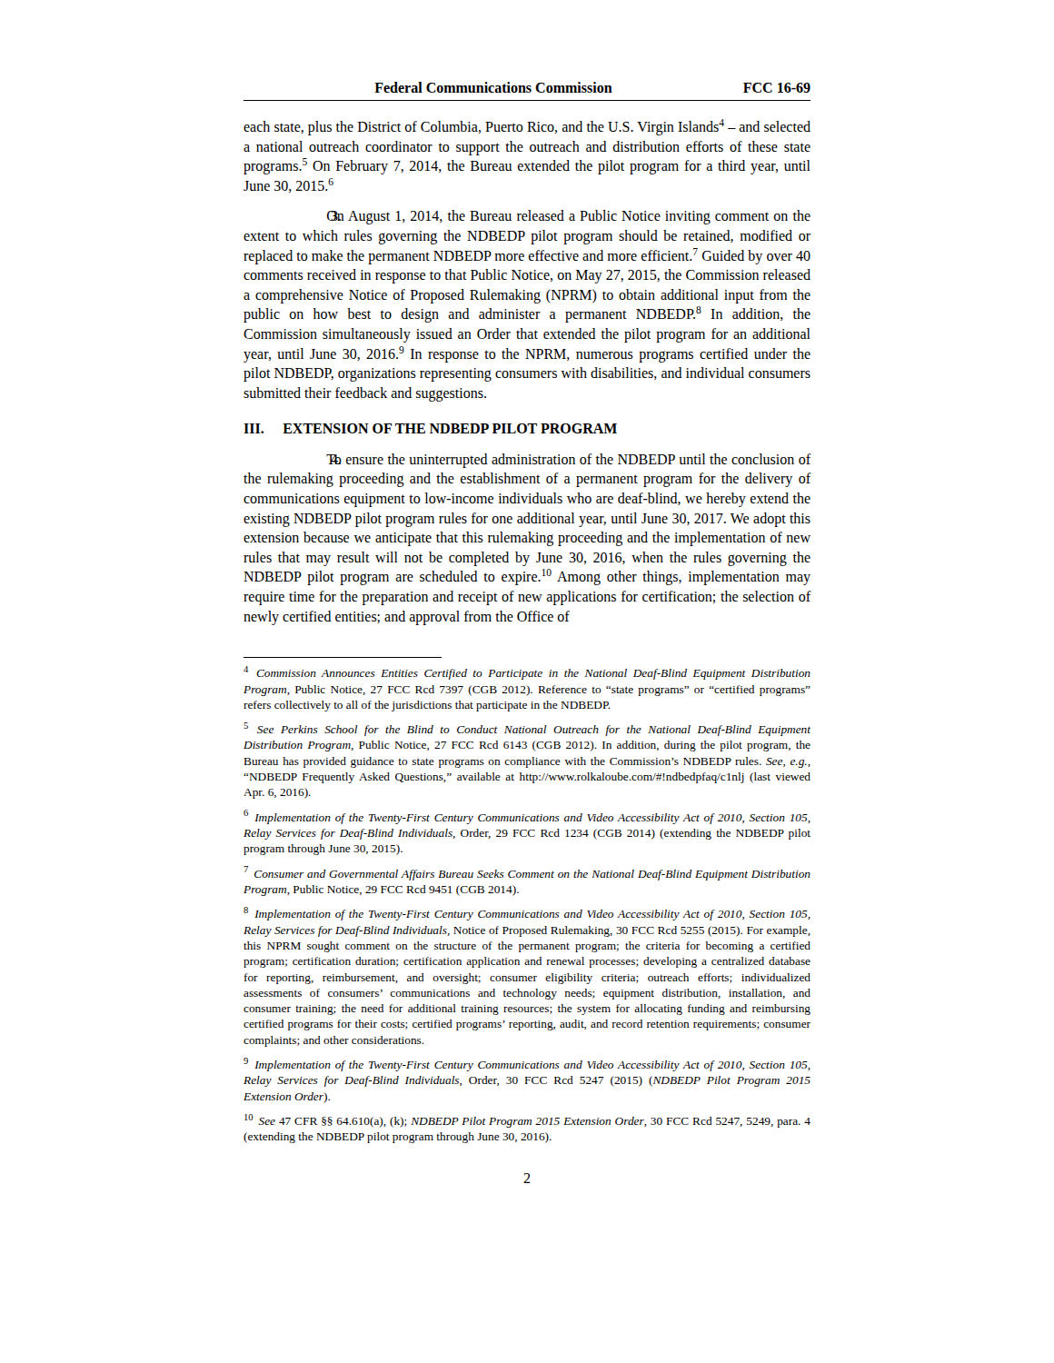Federal Communications Commission
FCC 16-69
each state, plus the District of Columbia, Puerto Rico, and the U.S. Virgin Islands4 – and selected a national outreach coordinator to support the outreach and distribution efforts of these state programs.5 On February 7, 2014, the Bureau extended the pilot program for a third year, until June 30, 2015.6
3. On August 1, 2014, the Bureau released a Public Notice inviting comment on the extent to which rules governing the NDBEDP pilot program should be retained, modified or replaced to make the permanent NDBEDP more effective and more efficient.7 Guided by over 40 comments received in response to that Public Notice, on May 27, 2015, the Commission released a comprehensive Notice of Proposed Rulemaking (NPRM) to obtain additional input from the public on how best to design and administer a permanent NDBEDP.8 In addition, the Commission simultaneously issued an Order that extended the pilot program for an additional year, until June 30, 2016.9 In response to the NPRM, numerous programs certified under the pilot NDBEDP, organizations representing consumers with disabilities, and individual consumers submitted their feedback and suggestions.
III. EXTENSION OF THE NDBEDP PILOT PROGRAM
4. To ensure the uninterrupted administration of the NDBEDP until the conclusion of the rulemaking proceeding and the establishment of a permanent program for the delivery of communications equipment to low-income individuals who are deaf-blind, we hereby extend the existing NDBEDP pilot program rules for one additional year, until June 30, 2017. We adopt this extension because we anticipate that this rulemaking proceeding and the implementation of new rules that may result will not be completed by June 30, 2016, when the rules governing the NDBEDP pilot program are scheduled to expire.10 Among other things, implementation may require time for the preparation and receipt of new applications for certification; the selection of newly certified entities; and approval from the Office of
4 Commission Announces Entities Certified to Participate in the National Deaf-Blind Equipment Distribution Program, Public Notice, 27 FCC Rcd 7397 (CGB 2012). Reference to “state programs” or “certified programs” refers collectively to all of the jurisdictions that participate in the NDBEDP.
5 See Perkins School for the Blind to Conduct National Outreach for the National Deaf-Blind Equipment Distribution Program, Public Notice, 27 FCC Rcd 6143 (CGB 2012). In addition, during the pilot program, the Bureau has provided guidance to state programs on compliance with the Commission’s NDBEDP rules. See, e.g., “NDBEDP Frequently Asked Questions,” available at http://www.rolkaloube.com/#!ndbedpfaq/c1nlj (last viewed Apr. 6, 2016).
6 Implementation of the Twenty-First Century Communications and Video Accessibility Act of 2010, Section 105, Relay Services for Deaf-Blind Individuals, Order, 29 FCC Rcd 1234 (CGB 2014) (extending the NDBEDP pilot program through June 30, 2015).
7 Consumer and Governmental Affairs Bureau Seeks Comment on the National Deaf-Blind Equipment Distribution Program, Public Notice, 29 FCC Rcd 9451 (CGB 2014).
8 Implementation of the Twenty-First Century Communications and Video Accessibility Act of 2010, Section 105, Relay Services for Deaf-Blind Individuals, Notice of Proposed Rulemaking, 30 FCC Rcd 5255 (2015). For example, this NPRM sought comment on the structure of the permanent program; the criteria for becoming a certified program; certification duration; certification application and renewal processes; developing a centralized database for reporting, reimbursement, and oversight; consumer eligibility criteria; outreach efforts; individualized assessments of consumers’ communications and technology needs; equipment distribution, installation, and consumer training; the need for additional training resources; the system for allocating funding and reimbursing certified programs for their costs; certified programs’ reporting, audit, and record retention requirements; consumer complaints; and other considerations.
9 Implementation of the Twenty-First Century Communications and Video Accessibility Act of 2010, Section 105, Relay Services for Deaf-Blind Individuals, Order, 30 FCC Rcd 5247 (2015) (NDBEDP Pilot Program 2015 Extension Order).
10 See 47 CFR §§ 64.610(a), (k); NDBEDP Pilot Program 2015 Extension Order, 30 FCC Rcd 5247, 5249, para. 4 (extending the NDBEDP pilot program through June 30, 2016).
2